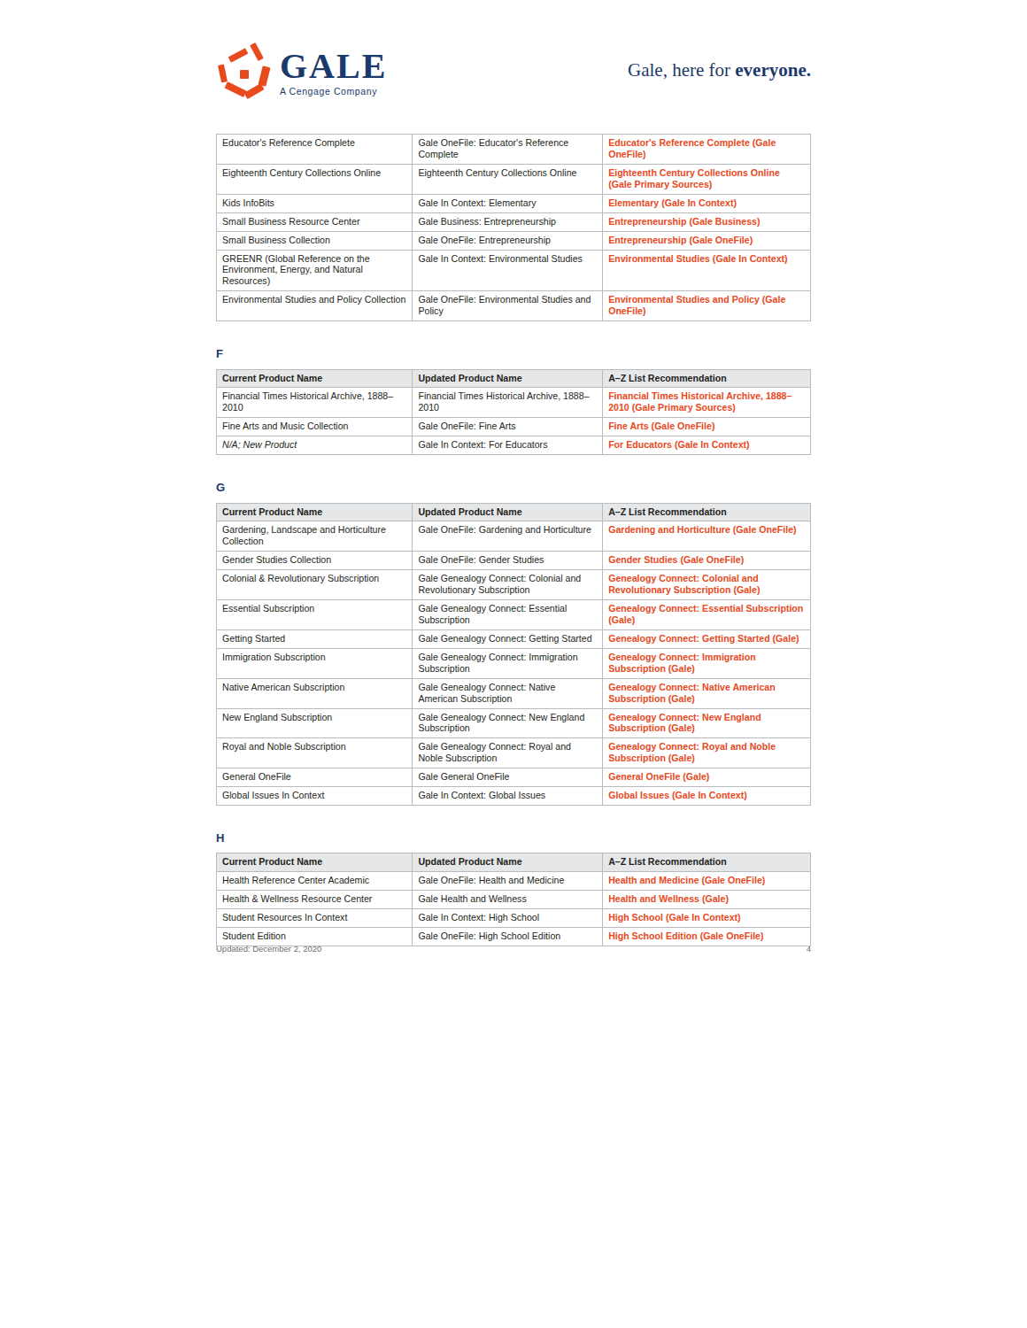GALE
A Cengage Company
Gale, here for everyone.
| Educator's Reference Complete | Gale OneFile: Educator's Reference Complete | Educator's Reference Complete (Gale OneFile) |
| Eighteenth Century Collections Online | Eighteenth Century Collections Online | Eighteenth Century Collections Online (Gale Primary Sources) |
| Kids InfoBits | Gale In Context: Elementary | Elementary (Gale In Context) |
| Small Business Resource Center | Gale Business: Entrepreneurship | Entrepreneurship (Gale Business) |
| Small Business Collection | Gale OneFile: Entrepreneurship | Entrepreneurship (Gale OneFile) |
| GREENR (Global Reference on the Environment, Energy, and Natural Resources) | Gale In Context: Environmental Studies | Environmental Studies (Gale In Context) |
| Environmental Studies and Policy Collection | Gale OneFile: Environmental Studies and Policy | Environmental Studies and Policy (Gale OneFile) |
F
| Current Product Name | Updated Product Name | A–Z List Recommendation |
| --- | --- | --- |
| Financial Times Historical Archive, 1888–2010 | Financial Times Historical Archive, 1888–2010 | Financial Times Historical Archive, 1888–2010 (Gale Primary Sources) |
| Fine Arts and Music Collection | Gale OneFile: Fine Arts | Fine Arts (Gale OneFile) |
| N/A; New Product | Gale In Context: For Educators | For Educators (Gale In Context) |
G
| Current Product Name | Updated Product Name | A–Z List Recommendation |
| --- | --- | --- |
| Gardening, Landscape and Horticulture Collection | Gale OneFile: Gardening and Horticulture | Gardening and Horticulture (Gale OneFile) |
| Gender Studies Collection | Gale OneFile: Gender Studies | Gender Studies (Gale OneFile) |
| Colonial & Revolutionary Subscription | Gale Genealogy Connect: Colonial and Revolutionary Subscription | Genealogy Connect: Colonial and Revolutionary Subscription (Gale) |
| Essential Subscription | Gale Genealogy Connect: Essential Subscription | Genealogy Connect: Essential Subscription (Gale) |
| Getting Started | Gale Genealogy Connect: Getting Started | Genealogy Connect: Getting Started (Gale) |
| Immigration Subscription | Gale Genealogy Connect: Immigration Subscription | Genealogy Connect: Immigration Subscription (Gale) |
| Native American Subscription | Gale Genealogy Connect: Native American Subscription | Genealogy Connect: Native American Subscription (Gale) |
| New England Subscription | Gale Genealogy Connect: New England Subscription | Genealogy Connect: New England Subscription (Gale) |
| Royal and Noble Subscription | Gale Genealogy Connect: Royal and Noble Subscription | Genealogy Connect: Royal and Noble Subscription (Gale) |
| General OneFile | Gale General OneFile | General OneFile (Gale) |
| Global Issues In Context | Gale In Context: Global Issues | Global Issues (Gale In Context) |
H
| Current Product Name | Updated Product Name | A–Z List Recommendation |
| --- | --- | --- |
| Health Reference Center Academic | Gale OneFile: Health and Medicine | Health and Medicine (Gale OneFile) |
| Health & Wellness Resource Center | Gale Health and Wellness | Health and Wellness (Gale) |
| Student Resources In Context | Gale In Context: High School | High School (Gale In Context) |
| Student Edition | Gale OneFile: High School Edition | High School Edition (Gale OneFile) |
Updated: December 2, 2020
4